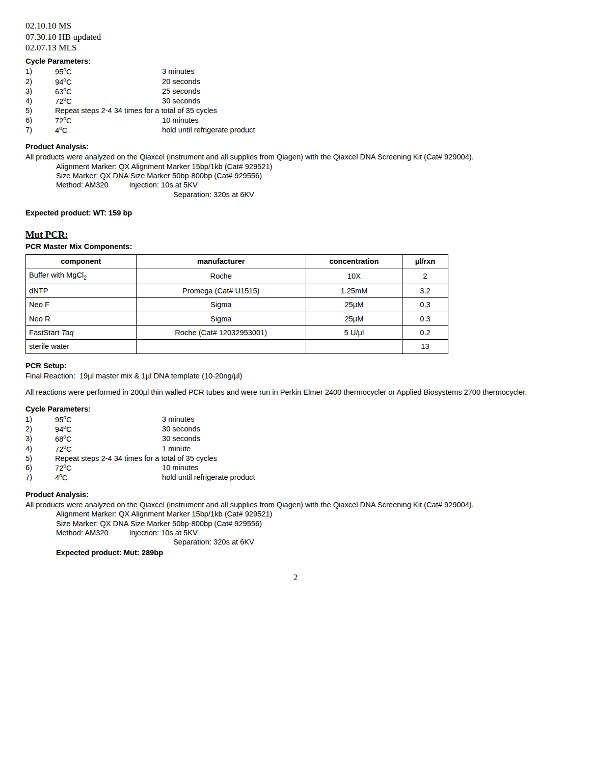02.10.10 MS
07.30.10 HB updated
02.07.13 MLS
Cycle Parameters:
| 1) | 95 o C | 3 minutes |
| 2) | 94 o C | 20 seconds |
| 3) | 63 o C | 25 seconds |
| 4) | 72 o C | 30 seconds |
| 5) | Repeat steps 2-4 34 times for a total of 35 cycles |
| 6) | 72 o C | 10 minutes |
| 7) | 4 o C | hold until refrigerate product |
Product Analysis:
All products were analyzed on the Qiaxcel (instrument and all supplies from Qiagen) with the Qiaxcel DNA Screening Kit (Cat# 929004).
Alignment Marker: QX Alignment Marker 15bp/1kb (Cat# 929521)
Size Marker: QX DNA Size Marker 50bp-800bp (Cat# 929556)
Method: AM320 Injection: 10s at 5KV
Separation: 320s at 6KV
Expected product: WT: 159 bp
Mut PCR:
PCR Master Mix Components:
| component | manufacturer | concentration | µl/rxn |
| --- | --- | --- | --- |
| Buffer with MgCl 2 | Roche | 10X | 2 |
| dNTP | Promega (Cat# U1515) | 1.25mM | 3.2 |
| Neo F | Sigma | 25µM | 0.3 |
| Neo R | Sigma | 25µM | 0.3 |
| FastStart Taq | Roche (Cat# 12032953001) | 5 U/µl | 0.2 |
| sterile water | | | 13 |
PCR Setup:
Final Reaction: 19µl master mix & 1µl DNA template (10-20ng/µl)
All reactions were performed in 200µl thin walled PCR tubes and were run in Perkin Elmer 2400 thermocycler or Applied Biosystems 2700 thermocycler.
Cycle Parameters:
| 1) | 95 o C | 3 minutes |
| 2) | 94 o C | 30 seconds |
| 3) | 68 o C | 30 seconds |
| 4) | 72 o C | 1 minute |
| 5) | Repeat steps 2-4 34 times for a total of 35 cycles |
| 6) | 72 o C | 10 minutes |
| 7) | 4 o C | hold until refrigerate product |
Product Analysis:
All products were analyzed on the Qiaxcel (instrument and all supplies from Qiagen) with the Qiaxcel DNA Screening Kit (Cat# 929004).
Alignment Marker: QX Alignment Marker 15bp/1kb (Cat# 929521)
Size Marker: QX DNA Size Marker 50bp-800bp (Cat# 929556)
Method: AM320 Injection: 10s at 5KV
Separation: 320s at 6KV
Expected product: Mut: 289bp
2